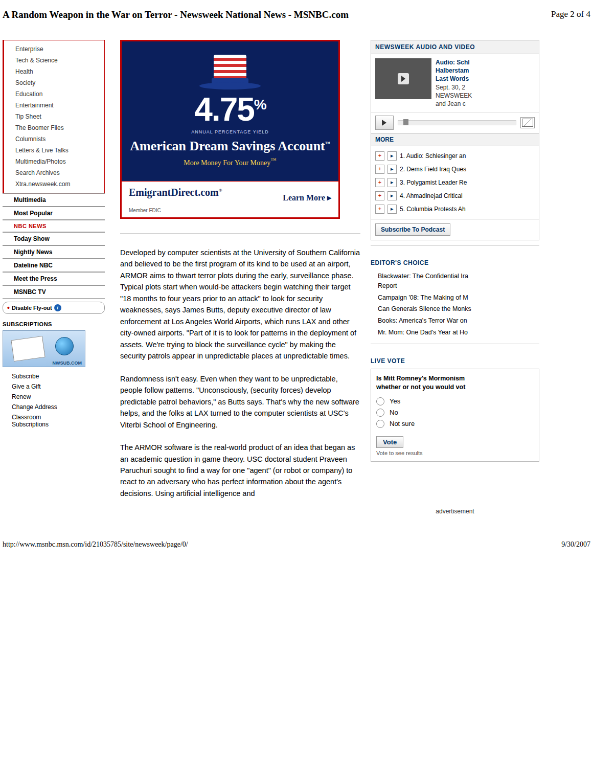A Random Weapon in the War on Terror - Newsweek National News - MSNBC.com
Page 2 of 4
Enterprise
Tech & Science
Health
Society
Education
Entertainment
Tip Sheet
The Boomer Files
Columnists
Letters & Live Talks
Multimedia/Photos
Search Archives
Xtra.newsweek.com
Multimedia
Most Popular
NBC NEWS
Today Show
Nightly News
Dateline NBC
Meet the Press
MSNBC TV
• Disable Fly-out i
SUBSCRIPTIONS
NWSUB.COM
Subscribe
Give a Gift
Renew
Change Address
Classroom
Subscriptions
4.75%
ANNUAL PERCENTAGE YIELD
American Dream Savings Account™
More Money For Your Money™
EmigrantDirect.com®
Member FDIC
Learn More ▸
Developed by computer scientists at the University of Southern California and believed to be the first program of its kind to be used at an airport, ARMOR aims to thwart terror plots during the early, surveillance phase. Typical plots start when would-be attackers begin watching their target "18 months to four years prior to an attack" to look for security weaknesses, says James Butts, deputy executive director of law enforcement at Los Angeles World Airports, which runs LAX and other city-owned airports. "Part of it is to look for patterns in the deployment of assets. We're trying to block the surveillance cycle" by making the security patrols appear in unpredictable places at unpredictable times.
Randomness isn't easy. Even when they want to be unpredictable, people follow patterns. "Unconsciously, (security forces) develop predictable patrol behaviors," as Butts says. That's why the new software helps, and the folks at LAX turned to the computer scientists at USC's Viterbi School of Engineering.
The ARMOR software is the real-world product of an idea that began as an academic question in game theory. USC doctoral student Praveen Paruchuri sought to find a way for one "agent" (or robot or company) to react to an adversary who has perfect information about the agent's decisions. Using artificial intelligence and
NEWSWEEK AUDIO AND VIDEO
Audio: Schl
Halberstam
Last Words
Sept. 30, 2
NEWSWEEK
and Jean c
MORE
+▸1. Audio: Schlesinger an
+▸2. Dems Field Iraq Ques
+▸3. Polygamist Leader Re
+▸4. Ahmadinejad Critical
+▸5. Columbia Protests Ah
Subscribe To Podcast
EDITOR'S CHOICE
Blackwater: The Confidential Ira
Report
Campaign '08: The Making of M
Can Generals Silence the Monks
Books: America's Terror War on
Mr. Mom: One Dad's Year at Ho
LIVE VOTE
Is Mitt Romney's Mormonism
whether or not you would vot
Yes
No
Not sure
Vote
Vote to see results
advertisement
http://www.msnbc.msn.com/id/21035785/site/newsweek/page/0/
9/30/2007